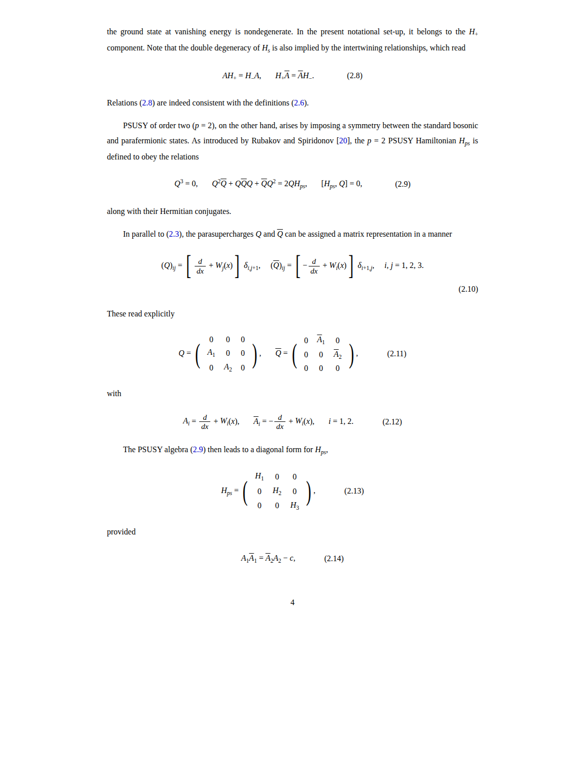the ground state at vanishing energy is nondegenerate. In the present notational set-up, it belongs to the H+ component. Note that the double degeneracy of Hs is also implied by the intertwining relationships, which read
AH+ = H−A, H+A = AH−.
(2.8)
Relations (2.8) are indeed consistent with the definitions (2.6).
PSUSY of order two (p = 2), on the other hand, arises by imposing a symmetry between the standard bosonic and parafermionic states. As introduced by Rubakov and Spiridonov [20], the p = 2 PSUSY Hamiltonian Hps is defined to obey the relations
Q3 = 0, Q2Q + QQQ + QQ2 = 2QHps, [Hps, Q] = 0,
(2.9)
along with their Hermitian conjugates.
In parallel to (2.3), the parasupercharges Q and Q can be assigned a matrix representation in a manner
(Q)ij = [ddx + Wj(x)] δi,j+1, (Q)ij = [−ddx + Wi(x)] δi+1,j, i, j = 1, 2, 3.
(2.10)
These read explicitly
Q = (
| 0 | 0 | 0 |
| A 1 | 0 | 0 |
| 0 | A 2 | 0 |
) , Q = (
| 0 | A 1 | 0 |
| 0 | 0 | A 2 |
| 0 | 0 | 0 |
) ,
(2.11)
with
Ai = ddx + Wi(x), Ai = −ddx + Wi(x), i = 1, 2.
(2.12)
The PSUSY algebra (2.9) then leads to a diagonal form for Hps,
Hps = (
| H 1 | 0 | 0 |
| 0 | H 2 | 0 |
| 0 | 0 | H 3 |
) ,
(2.13)
provided
A1A1 = A2A2 − c,
(2.14)
4